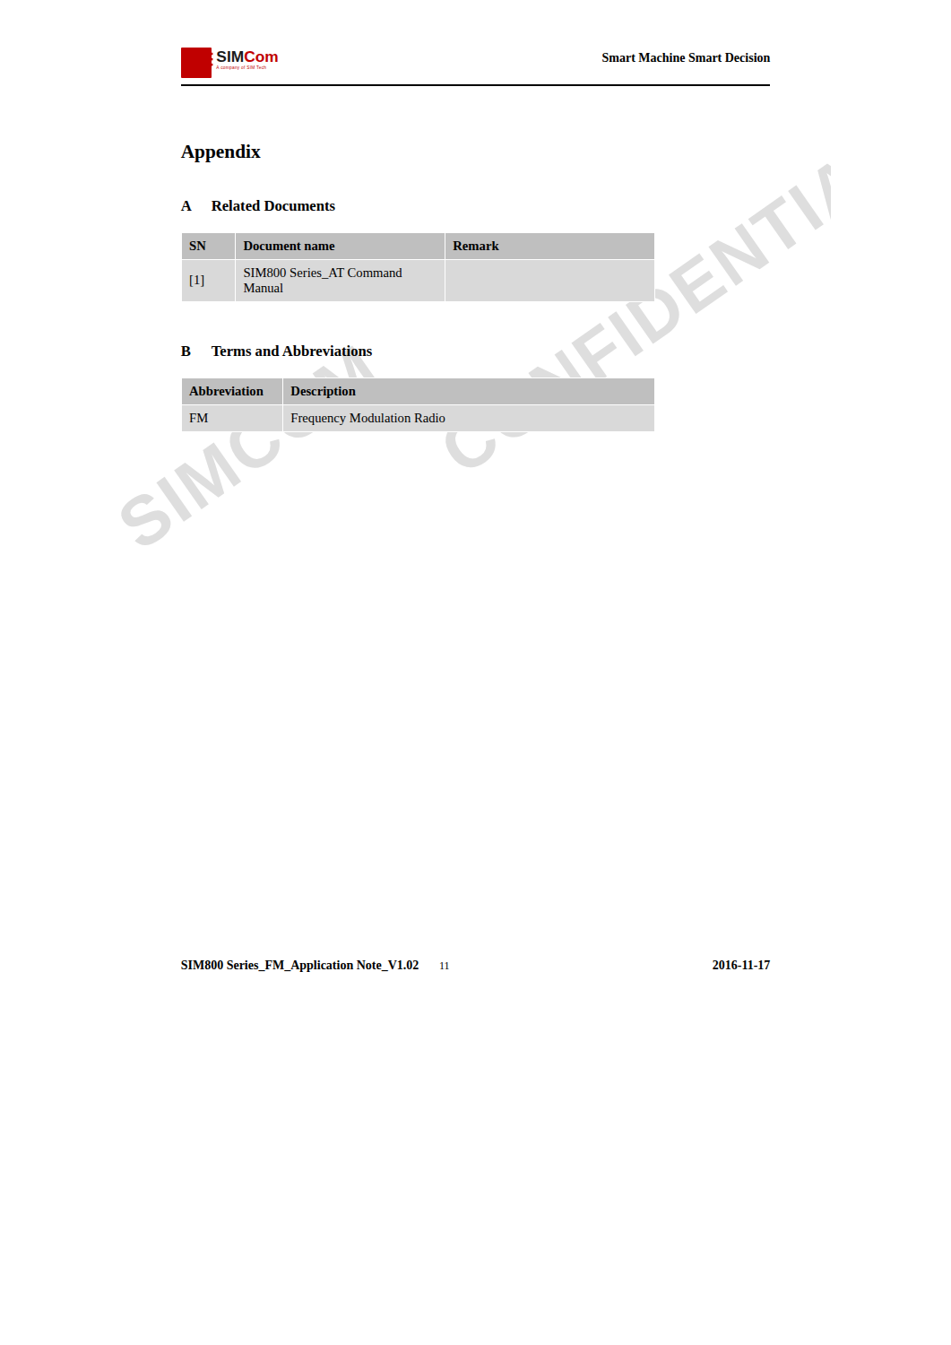SIMCOM
CONFIDENTIAL FILE
SIM Com
A company of SIM Tech
Smart Machine Smart Decision
Appendix
ARelated Documents
| SN | Document name | Remark |
| --- | --- | --- |
| [1] | SIM800 Series_AT Command Manual | |
BTerms and Abbreviations
| Abbreviation | Description |
| --- | --- |
| FM | Frequency Modulation Radio |
SIM800 Series_FM_Application Note_V1.02 11 2016-11-17